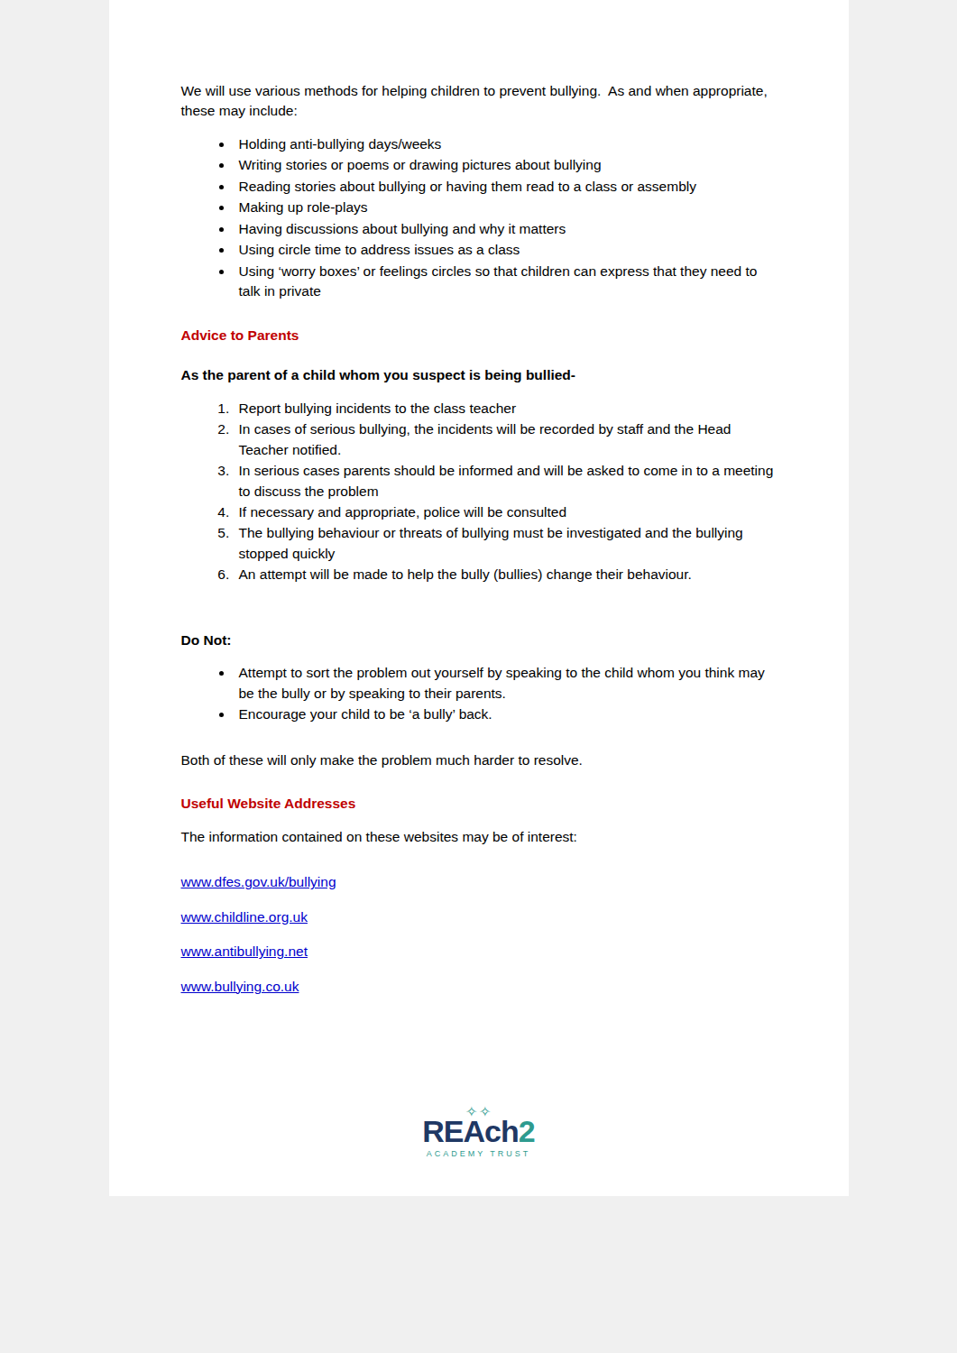We will use various methods for helping children to prevent bullying. As and when appropriate, these may include:
Holding anti-bullying days/weeks
Writing stories or poems or drawing pictures about bullying
Reading stories about bullying or having them read to a class or assembly
Making up role-plays
Having discussions about bullying and why it matters
Using circle time to address issues as a class
Using ‘worry boxes’ or feelings circles so that children can express that they need to talk in private
Advice to Parents
As the parent of a child whom you suspect is being bullied-
Report bullying incidents to the class teacher
In cases of serious bullying, the incidents will be recorded by staff and the Head Teacher notified.
In serious cases parents should be informed and will be asked to come in to a meeting to discuss the problem
If necessary and appropriate, police will be consulted
The bullying behaviour or threats of bullying must be investigated and the bullying stopped quickly
An attempt will be made to help the bully (bullies) change their behaviour.
Do Not:
Attempt to sort the problem out yourself by speaking to the child whom you think may be the bully or by speaking to their parents.
Encourage your child to be ‘a bully’ back.
Both of these will only make the problem much harder to resolve.
Useful Website Addresses
The information contained on these websites may be of interest:
www.dfes.gov.uk/bullying
www.childline.org.uk
www.antibullying.net
www.bullying.co.uk
✧✧
REAch 2
ACADEMY TRUST